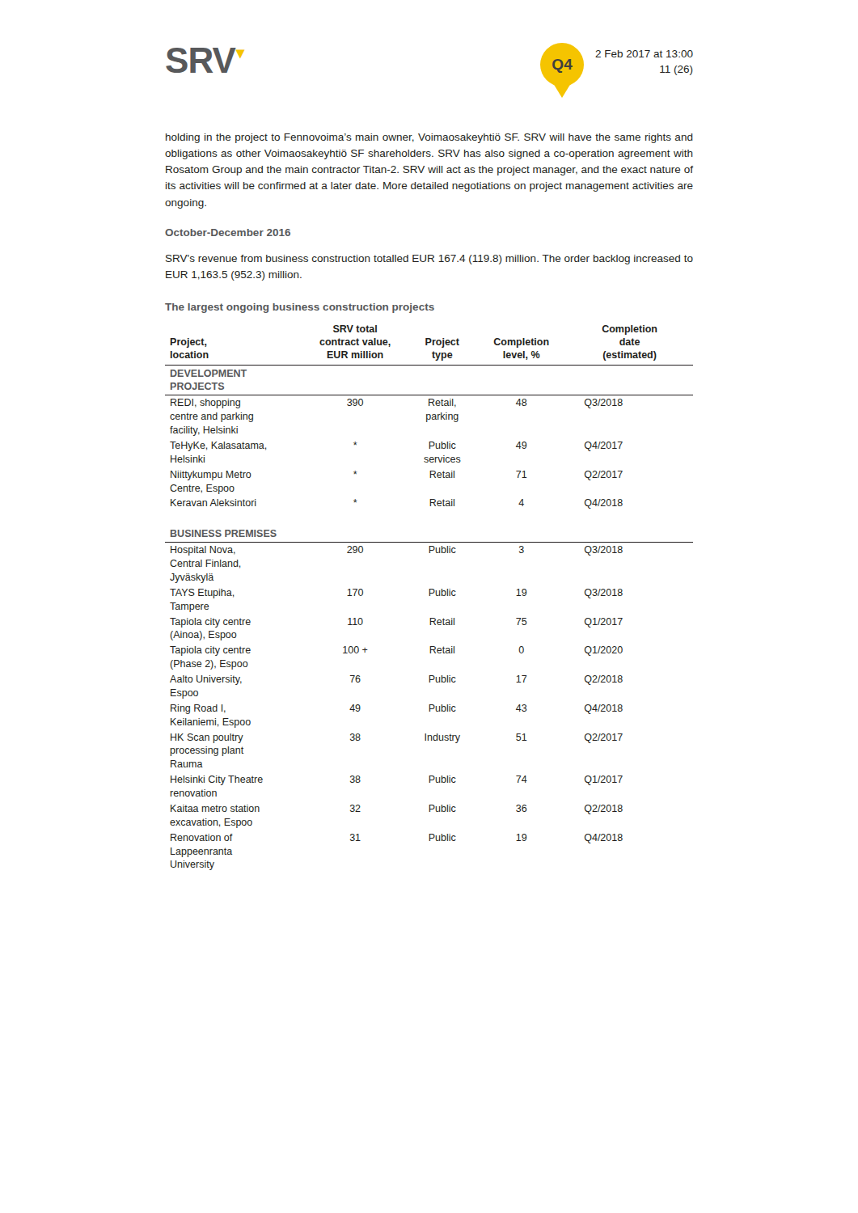SRV▾
Q4
2 Feb 2017 at 13:00
11 (26)
holding in the project to Fennovoima’s main owner, Voimaosakeyhtiö SF. SRV will have the same rights and obligations as other Voimaosakeyhtiö SF shareholders. SRV has also signed a co-operation agreement with Rosatom Group and the main contractor Titan-2. SRV will act as the project manager, and the exact nature of its activities will be confirmed at a later date. More detailed negotiations on project management activities are ongoing.
October-December 2016
SRV's revenue from business construction totalled EUR 167.4 (119.8) million. The order backlog increased to EUR 1,163.5 (952.3) million.
The largest ongoing business construction projects
| Project, location | SRV total contract value, EUR million | Project type | Completion level, % | Completion date (estimated) |
| --- | --- | --- | --- | --- |
| DEVELOPMENT PROJECTS |
| REDI, shopping centre and parking facility, Helsinki | 390 | Retail, parking | 48 | Q3/2018 |
| TeHyKe, Kalasatama, Helsinki | * | Public services | 49 | Q4/2017 |
| Niittykumpu Metro Centre, Espoo | * | Retail | 71 | Q2/2017 |
| Keravan Aleksintori | * | Retail | 4 | Q4/2018 |
| BUSINESS PREMISES |
| Hospital Nova, Central Finland, Jyväskylä | 290 | Public | 3 | Q3/2018 |
| TAYS Etupiha, Tampere | 170 | Public | 19 | Q3/2018 |
| Tapiola city centre (Ainoa), Espoo | 110 | Retail | 75 | Q1/2017 |
| Tapiola city centre (Phase 2), Espoo | 100 + | Retail | 0 | Q1/2020 |
| Aalto University, Espoo | 76 | Public | 17 | Q2/2018 |
| Ring Road I, Keilaniemi, Espoo | 49 | Public | 43 | Q4/2018 |
| HK Scan poultry processing plant Rauma | 38 | Industry | 51 | Q2/2017 |
| Helsinki City Theatre renovation | 38 | Public | 74 | Q1/2017 |
| Kaitaa metro station excavation, Espoo | 32 | Public | 36 | Q2/2018 |
| Renovation of Lappeenranta University | 31 | Public | 19 | Q4/2018 |